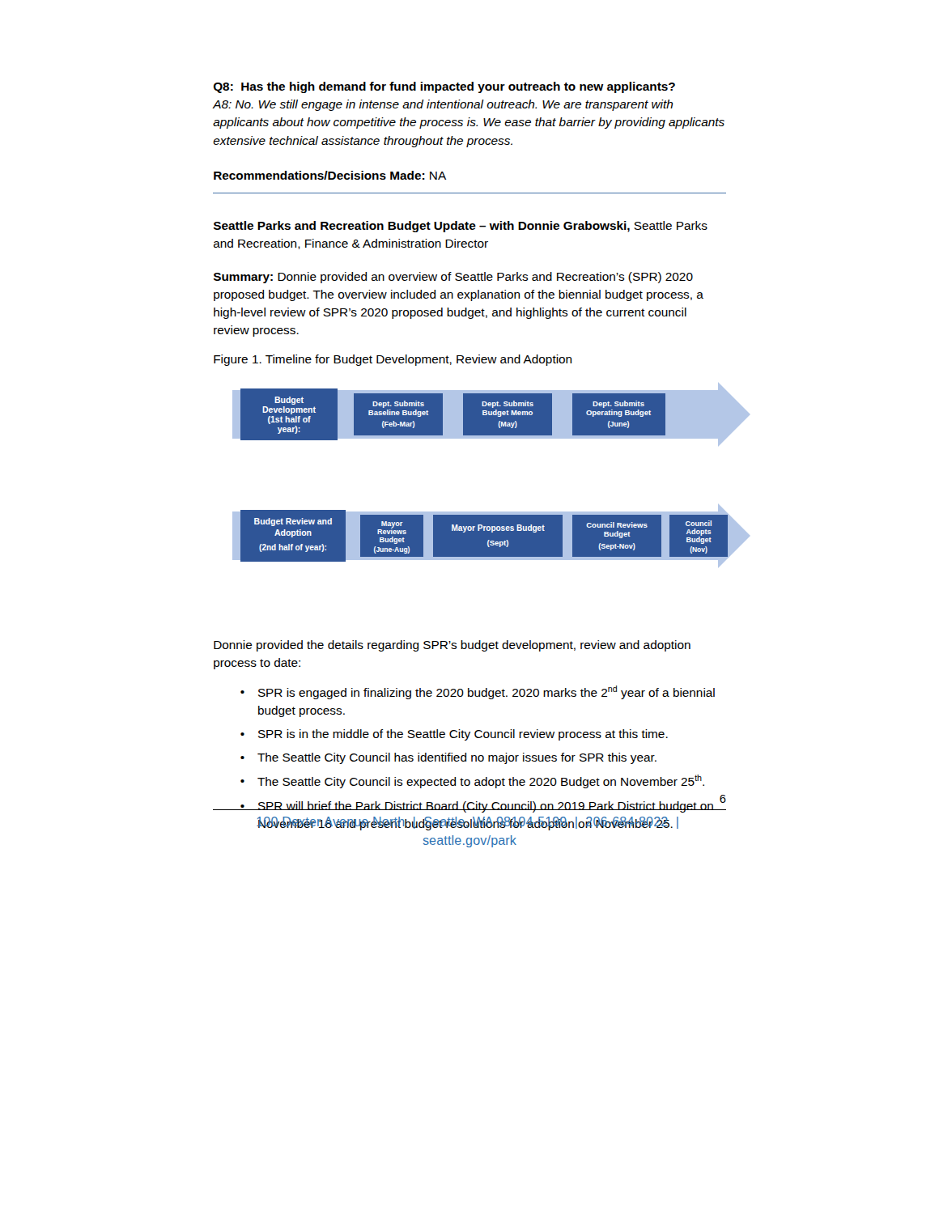Q8: Has the high demand for fund impacted your outreach to new applicants?
A8: No. We still engage in intense and intentional outreach. We are transparent with applicants about how competitive the process is. We ease that barrier by providing applicants extensive technical assistance throughout the process.
Recommendations/Decisions Made: NA
Seattle Parks and Recreation Budget Update – with Donnie Grabowski, Seattle Parks and Recreation, Finance & Administration Director
Summary: Donnie provided an overview of Seattle Parks and Recreation’s (SPR) 2020 proposed budget. The overview included an explanation of the biennial budget process, a high-level review of SPR’s 2020 proposed budget, and highlights of the current council review process.
Figure 1. Timeline for Budget Development, Review and Adoption
Budget Development (1st half of year): Dept. Submits Baseline Budget (Feb-Mar) Dept. Submits Budget Memo (May) Dept. Submits Operating Budget (June) Budget Review and Adoption (2nd half of year): Mayor Reviews Budget (June-Aug) Mayor Proposes Budget (Sept) Council Reviews Budget (Sept-Nov) Council Adopts Budget (Nov)
Donnie provided the details regarding SPR’s budget development, review and adoption process to date:
SPR is engaged in finalizing the 2020 budget. 2020 marks the 2nd year of a biennial budget process.
SPR is in the middle of the Seattle City Council review process at this time.
The Seattle City Council has identified no major issues for SPR this year.
The Seattle City Council is expected to adopt the 2020 Budget on November 25th.
SPR will brief the Park District Board (City Council) on 2019 Park District budget on November 18 and present budget resolutions for adoption on November 25.
6
100 Dexter Avenue North | Seattle, WA 98104-5199 | 206-684-8022 | seattle.gov/park